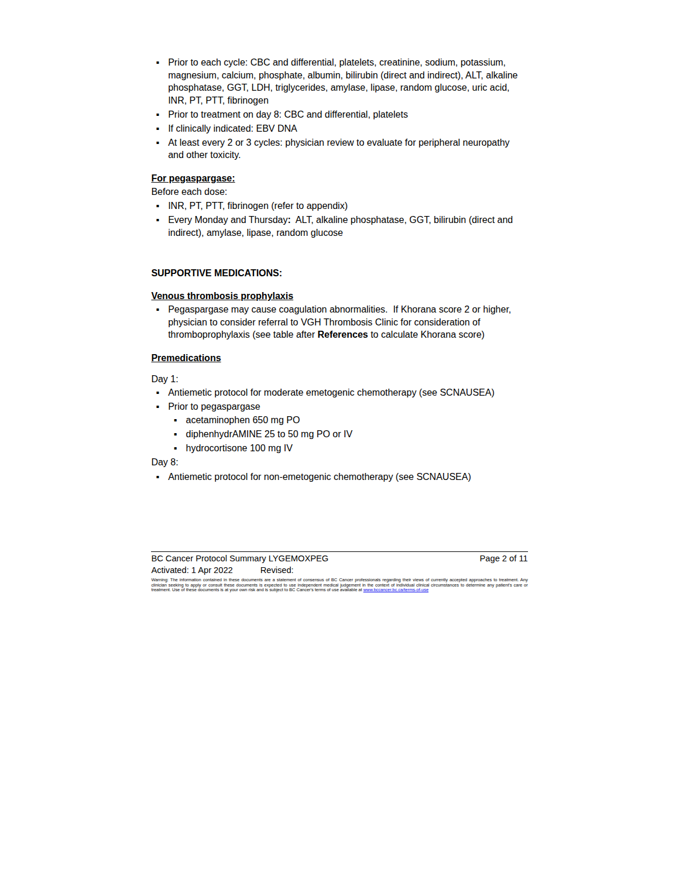Prior to each cycle: CBC and differential, platelets, creatinine, sodium, potassium, magnesium, calcium, phosphate, albumin, bilirubin (direct and indirect), ALT, alkaline phosphatase, GGT, LDH, triglycerides, amylase, lipase, random glucose, uric acid, INR, PT, PTT, fibrinogen
Prior to treatment on day 8: CBC and differential, platelets
If clinically indicated: EBV DNA
At least every 2 or 3 cycles: physician review to evaluate for peripheral neuropathy and other toxicity.
For pegaspargase:
Before each dose:
INR, PT, PTT, fibrinogen (refer to appendix)
Every Monday and Thursday: ALT, alkaline phosphatase, GGT, bilirubin (direct and indirect), amylase, lipase, random glucose
SUPPORTIVE MEDICATIONS:
Venous thrombosis prophylaxis
Pegaspargase may cause coagulation abnormalities. If Khorana score 2 or higher, physician to consider referral to VGH Thrombosis Clinic for consideration of thromboprophylaxis (see table after References to calculate Khorana score)
Premedications
Day 1:
Antiemetic protocol for moderate emetogenic chemotherapy (see SCNAUSEA)
Prior to pegaspargase
acetaminophen 650 mg PO
diphenhydrAMINE 25 to 50 mg PO or IV
hydrocortisone 100 mg IV
Day 8:
Antiemetic protocol for non-emetogenic chemotherapy (see SCNAUSEA)
BC Cancer Protocol Summary LYGEMOXPEG Page 2 of 11
Activated: 1 Apr 2022 Revised:
Warning: The information contained in these documents are a statement of consensus of BC Cancer professionals regarding their views of currently accepted approaches to treatment. Any clinician seeking to apply or consult these documents is expected to use independent medical judgement in the context of individual clinical circumstances to determine any patient's care or treatment. Use of these documents is at your own risk and is subject to BC Cancer's terms of use available at www.bccancer.bc.ca/terms-of-use